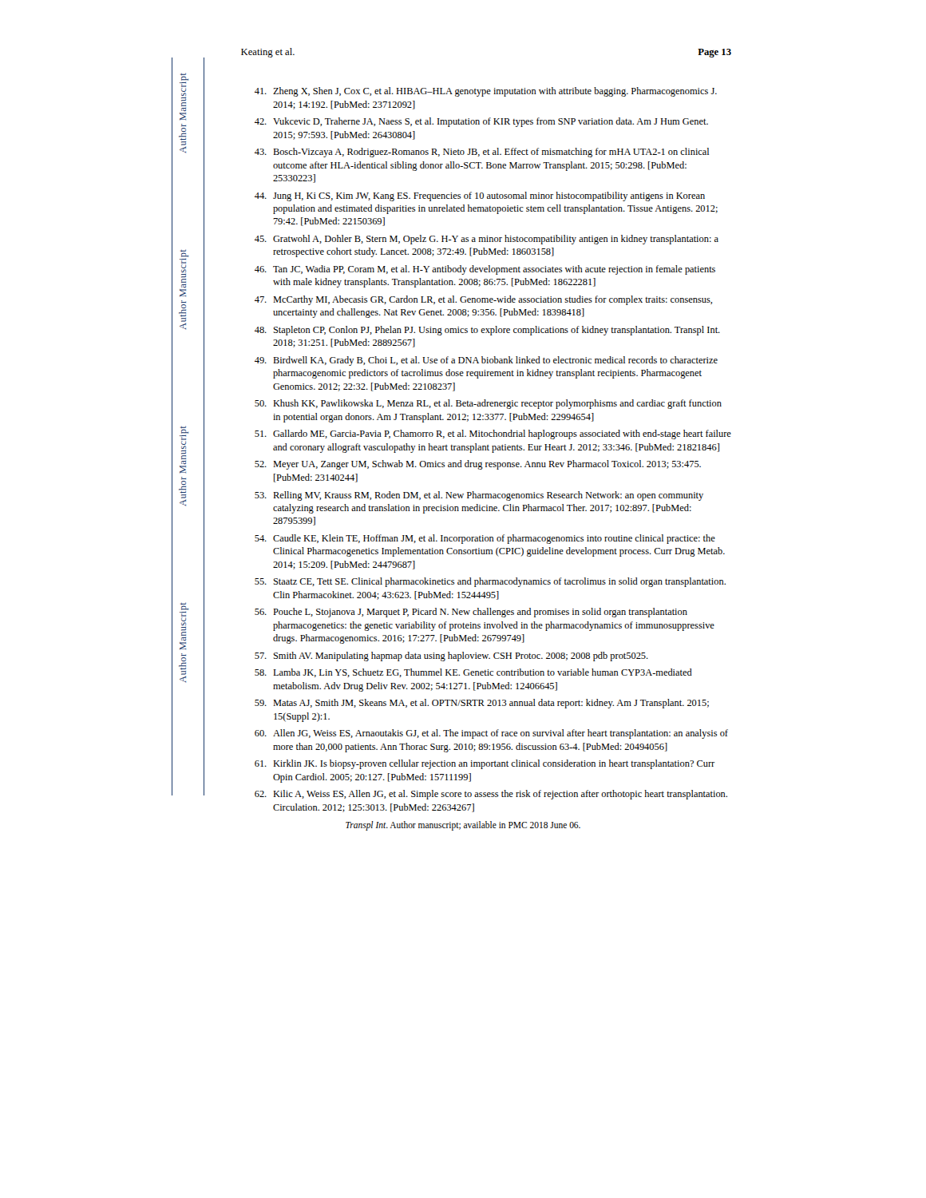Author Manuscript
Author Manuscript
Author Manuscript
Author Manuscript
Keating et al. Page 13
41. Zheng X, Shen J, Cox C, et al. HIBAG–HLA genotype imputation with attribute bagging. Pharmacogenomics J. 2014; 14:192. [PubMed: 23712092]
42. Vukcevic D, Traherne JA, Naess S, et al. Imputation of KIR types from SNP variation data. Am J Hum Genet. 2015; 97:593. [PubMed: 26430804]
43. Bosch-Vizcaya A, Rodriguez-Romanos R, Nieto JB, et al. Effect of mismatching for mHA UTA2-1 on clinical outcome after HLA-identical sibling donor allo-SCT. Bone Marrow Transplant. 2015; 50:298. [PubMed: 25330223]
44. Jung H, Ki CS, Kim JW, Kang ES. Frequencies of 10 autosomal minor histocompatibility antigens in Korean population and estimated disparities in unrelated hematopoietic stem cell transplantation. Tissue Antigens. 2012; 79:42. [PubMed: 22150369]
45. Gratwohl A, Dohler B, Stern M, Opelz G. H-Y as a minor histocompatibility antigen in kidney transplantation: a retrospective cohort study. Lancet. 2008; 372:49. [PubMed: 18603158]
46. Tan JC, Wadia PP, Coram M, et al. H-Y antibody development associates with acute rejection in female patients with male kidney transplants. Transplantation. 2008; 86:75. [PubMed: 18622281]
47. McCarthy MI, Abecasis GR, Cardon LR, et al. Genome-wide association studies for complex traits: consensus, uncertainty and challenges. Nat Rev Genet. 2008; 9:356. [PubMed: 18398418]
48. Stapleton CP, Conlon PJ, Phelan PJ. Using omics to explore complications of kidney transplantation. Transpl Int. 2018; 31:251. [PubMed: 28892567]
49. Birdwell KA, Grady B, Choi L, et al. Use of a DNA biobank linked to electronic medical records to characterize pharmacogenomic predictors of tacrolimus dose requirement in kidney transplant recipients. Pharmacogenet Genomics. 2012; 22:32. [PubMed: 22108237]
50. Khush KK, Pawlikowska L, Menza RL, et al. Beta-adrenergic receptor polymorphisms and cardiac graft function in potential organ donors. Am J Transplant. 2012; 12:3377. [PubMed: 22994654]
51. Gallardo ME, Garcia-Pavia P, Chamorro R, et al. Mitochondrial haplogroups associated with end-stage heart failure and coronary allograft vasculopathy in heart transplant patients. Eur Heart J. 2012; 33:346. [PubMed: 21821846]
52. Meyer UA, Zanger UM, Schwab M. Omics and drug response. Annu Rev Pharmacol Toxicol. 2013; 53:475. [PubMed: 23140244]
53. Relling MV, Krauss RM, Roden DM, et al. New Pharmacogenomics Research Network: an open community catalyzing research and translation in precision medicine. Clin Pharmacol Ther. 2017; 102:897. [PubMed: 28795399]
54. Caudle KE, Klein TE, Hoffman JM, et al. Incorporation of pharmacogenomics into routine clinical practice: the Clinical Pharmacogenetics Implementation Consortium (CPIC) guideline development process. Curr Drug Metab. 2014; 15:209. [PubMed: 24479687]
55. Staatz CE, Tett SE. Clinical pharmacokinetics and pharmacodynamics of tacrolimus in solid organ transplantation. Clin Pharmacokinet. 2004; 43:623. [PubMed: 15244495]
56. Pouche L, Stojanova J, Marquet P, Picard N. New challenges and promises in solid organ transplantation pharmacogenetics: the genetic variability of proteins involved in the pharmacodynamics of immunosuppressive drugs. Pharmacogenomics. 2016; 17:277. [PubMed: 26799749]
57. Smith AV. Manipulating hapmap data using haploview. CSH Protoc. 2008; 2008 pdb prot5025.
58. Lamba JK, Lin YS, Schuetz EG, Thummel KE. Genetic contribution to variable human CYP3A-mediated metabolism. Adv Drug Deliv Rev. 2002; 54:1271. [PubMed: 12406645]
59. Matas AJ, Smith JM, Skeans MA, et al. OPTN/SRTR 2013 annual data report: kidney. Am J Transplant. 2015; 15(Suppl 2):1.
60. Allen JG, Weiss ES, Arnaoutakis GJ, et al. The impact of race on survival after heart transplantation: an analysis of more than 20,000 patients. Ann Thorac Surg. 2010; 89:1956. discussion 63-4. [PubMed: 20494056]
61. Kirklin JK. Is biopsy-proven cellular rejection an important clinical consideration in heart transplantation? Curr Opin Cardiol. 2005; 20:127. [PubMed: 15711199]
62. Kilic A, Weiss ES, Allen JG, et al. Simple score to assess the risk of rejection after orthotopic heart transplantation. Circulation. 2012; 125:3013. [PubMed: 22634267]
Transpl Int. Author manuscript; available in PMC 2018 June 06.